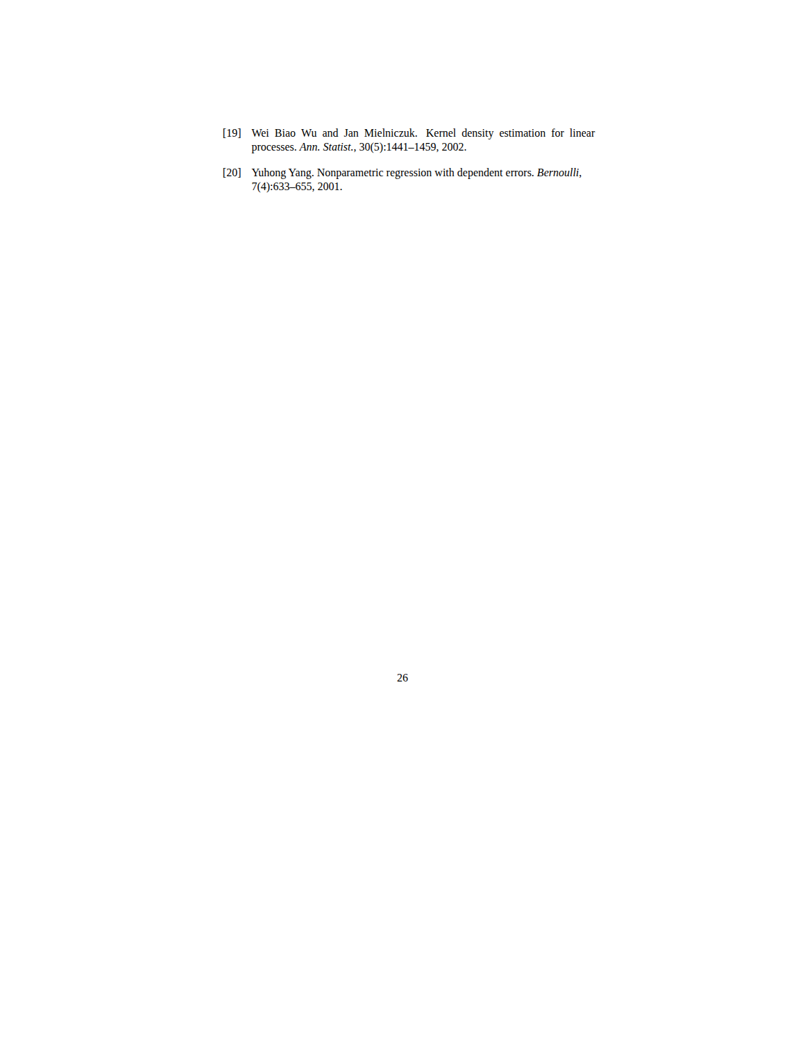[19] Wei Biao Wu and Jan Mielniczuk. Kernel density estimation for linear processes. Ann. Statist., 30(5):1441–1459, 2002.
[20] Yuhong Yang. Nonparametric regression with dependent errors. Bernoulli, 7(4):633–655, 2001.
26